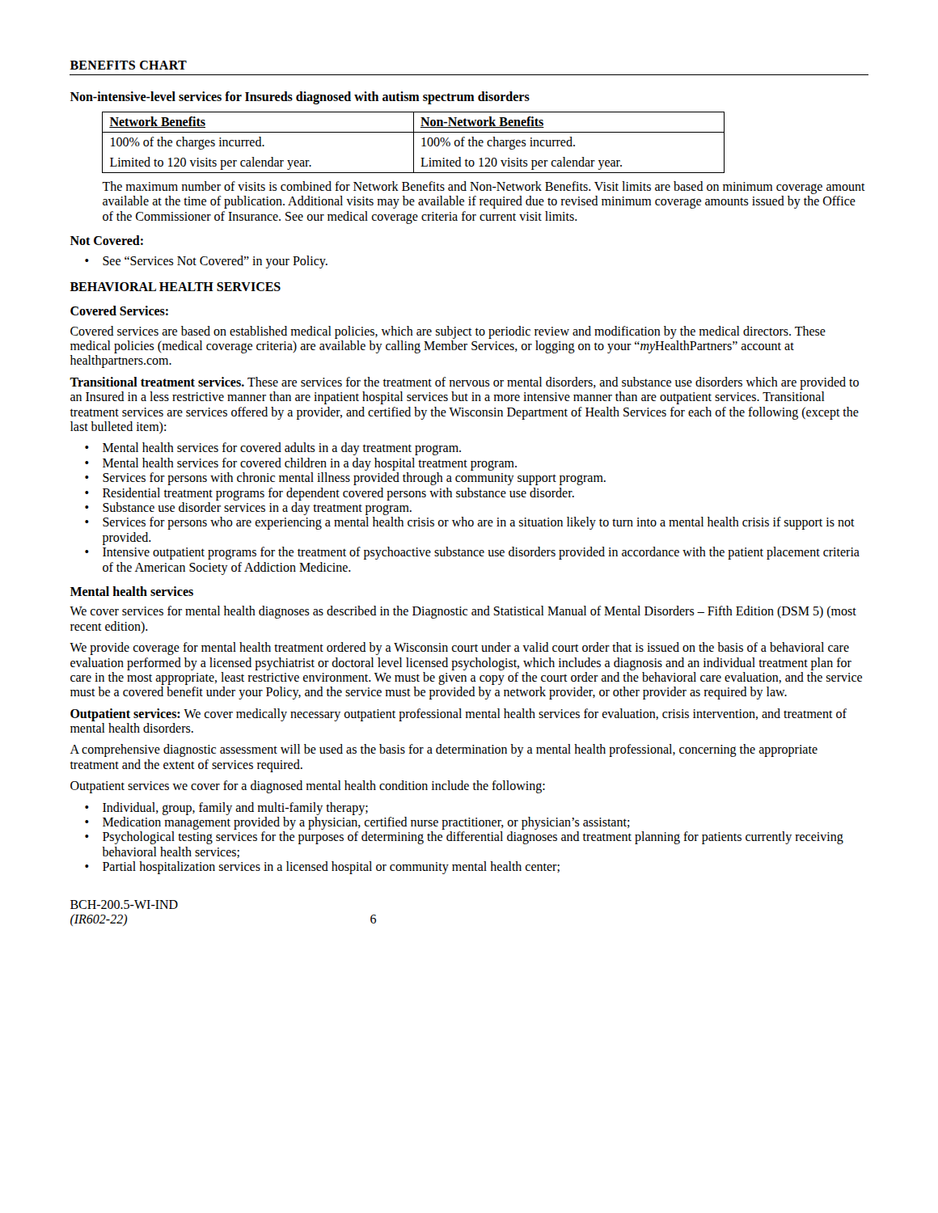BENEFITS CHART
Non-intensive-level services for Insureds diagnosed with autism spectrum disorders
| Network Benefits | Non-Network Benefits |
| --- | --- |
| 100% of the charges incurred. Limited to 120 visits per calendar year. | 100% of the charges incurred. Limited to 120 visits per calendar year. |
The maximum number of visits is combined for Network Benefits and Non-Network Benefits. Visit limits are based on minimum coverage amount available at the time of publication. Additional visits may be available if required due to revised minimum coverage amounts issued by the Office of the Commissioner of Insurance. See our medical coverage criteria for current visit limits.
Not Covered:
See “Services Not Covered” in your Policy.
BEHAVIORAL HEALTH SERVICES
Covered Services:
Covered services are based on established medical policies, which are subject to periodic review and modification by the medical directors. These medical policies (medical coverage criteria) are available by calling Member Services, or logging on to your “my HealthPartners” account at healthpartners.com.
Transitional treatment services. These are services for the treatment of nervous or mental disorders, and substance use disorders which are provided to an Insured in a less restrictive manner than are inpatient hospital services but in a more intensive manner than are outpatient services. Transitional treatment services are services offered by a provider, and certified by the Wisconsin Department of Health Services for each of the following (except the last bulleted item):
Mental health services for covered adults in a day treatment program.
Mental health services for covered children in a day hospital treatment program.
Services for persons with chronic mental illness provided through a community support program.
Residential treatment programs for dependent covered persons with substance use disorder.
Substance use disorder services in a day treatment program.
Services for persons who are experiencing a mental health crisis or who are in a situation likely to turn into a mental health crisis if support is not provided.
Intensive outpatient programs for the treatment of psychoactive substance use disorders provided in accordance with the patient placement criteria of the American Society of Addiction Medicine.
Mental health services
We cover services for mental health diagnoses as described in the Diagnostic and Statistical Manual of Mental Disorders – Fifth Edition (DSM 5) (most recent edition).
We provide coverage for mental health treatment ordered by a Wisconsin court under a valid court order that is issued on the basis of a behavioral care evaluation performed by a licensed psychiatrist or doctoral level licensed psychologist, which includes a diagnosis and an individual treatment plan for care in the most appropriate, least restrictive environment. We must be given a copy of the court order and the behavioral care evaluation, and the service must be a covered benefit under your Policy, and the service must be provided by a network provider, or other provider as required by law.
Outpatient services: We cover medically necessary outpatient professional mental health services for evaluation, crisis intervention, and treatment of mental health disorders.
A comprehensive diagnostic assessment will be used as the basis for a determination by a mental health professional, concerning the appropriate treatment and the extent of services required.
Outpatient services we cover for a diagnosed mental health condition include the following:
Individual, group, family and multi-family therapy;
Medication management provided by a physician, certified nurse practitioner, or physician’s assistant;
Psychological testing services for the purposes of determining the differential diagnoses and treatment planning for patients currently receiving behavioral health services;
Partial hospitalization services in a licensed hospital or community mental health center;
BCH-200.5-WI-IND
(IR602-22) 6